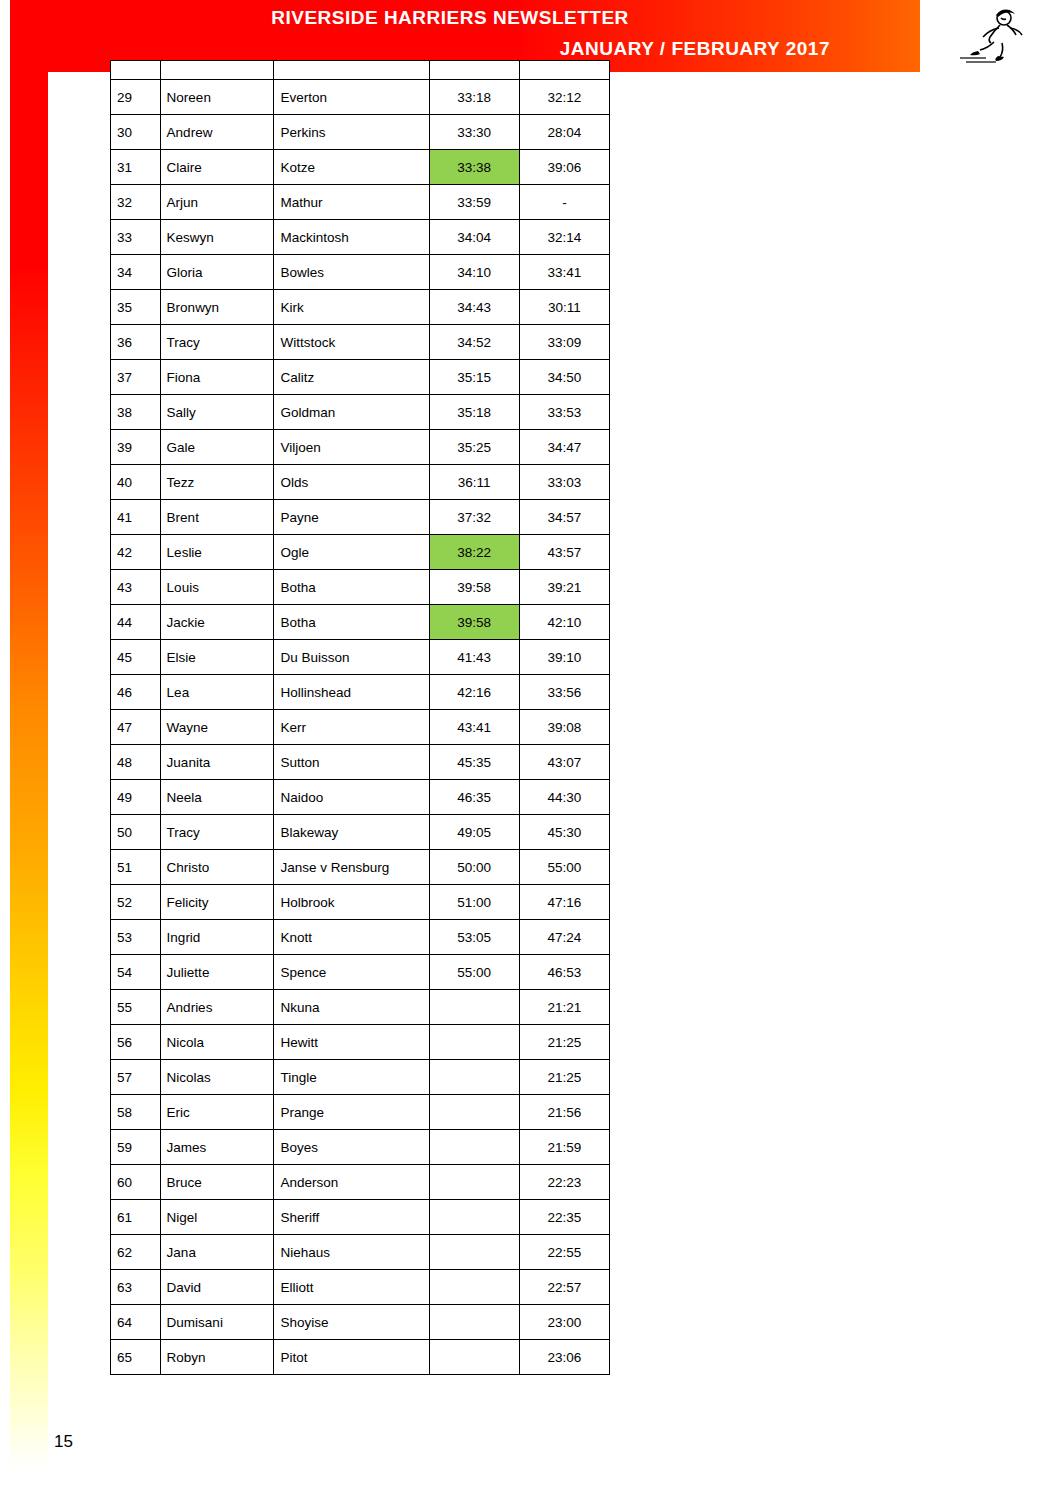RIVERSIDE HARRIERS NEWSLETTER JANUARY / FEBRUARY 2017
| 29 | Noreen | Everton | 33:18 | 32:12 |
| 30 | Andrew | Perkins | 33:30 | 28:04 |
| 31 | Claire | Kotze | 33:38 | 39:06 |
| 32 | Arjun | Mathur | 33:59 | - |
| 33 | Keswyn | Mackintosh | 34:04 | 32:14 |
| 34 | Gloria | Bowles | 34:10 | 33:41 |
| 35 | Bronwyn | Kirk | 34:43 | 30:11 |
| 36 | Tracy | Wittstock | 34:52 | 33:09 |
| 37 | Fiona | Calitz | 35:15 | 34:50 |
| 38 | Sally | Goldman | 35:18 | 33:53 |
| 39 | Gale | Viljoen | 35:25 | 34:47 |
| 40 | Tezz | Olds | 36:11 | 33:03 |
| 41 | Brent | Payne | 37:32 | 34:57 |
| 42 | Leslie | Ogle | 38:22 | 43:57 |
| 43 | Louis | Botha | 39:58 | 39:21 |
| 44 | Jackie | Botha | 39:58 | 42:10 |
| 45 | Elsie | Du Buisson | 41:43 | 39:10 |
| 46 | Lea | Hollinshead | 42:16 | 33:56 |
| 47 | Wayne | Kerr | 43:41 | 39:08 |
| 48 | Juanita | Sutton | 45:35 | 43:07 |
| 49 | Neela | Naidoo | 46:35 | 44:30 |
| 50 | Tracy | Blakeway | 49:05 | 45:30 |
| 51 | Christo | Janse v Rensburg | 50:00 | 55:00 |
| 52 | Felicity | Holbrook | 51:00 | 47:16 |
| 53 | Ingrid | Knott | 53:05 | 47:24 |
| 54 | Juliette | Spence | 55:00 | 46:53 |
| 55 | Andries | Nkuna | | 21:21 |
| 56 | Nicola | Hewitt | | 21:25 |
| 57 | Nicolas | Tingle | | 21:25 |
| 58 | Eric | Prange | | 21:56 |
| 59 | James | Boyes | | 21:59 |
| 60 | Bruce | Anderson | | 22:23 |
| 61 | Nigel | Sheriff | | 22:35 |
| 62 | Jana | Niehaus | | 22:55 |
| 63 | David | Elliott | | 22:57 |
| 64 | Dumisani | Shoyise | | 23:00 |
| 65 | Robyn | Pitot | | 23:06 |
15